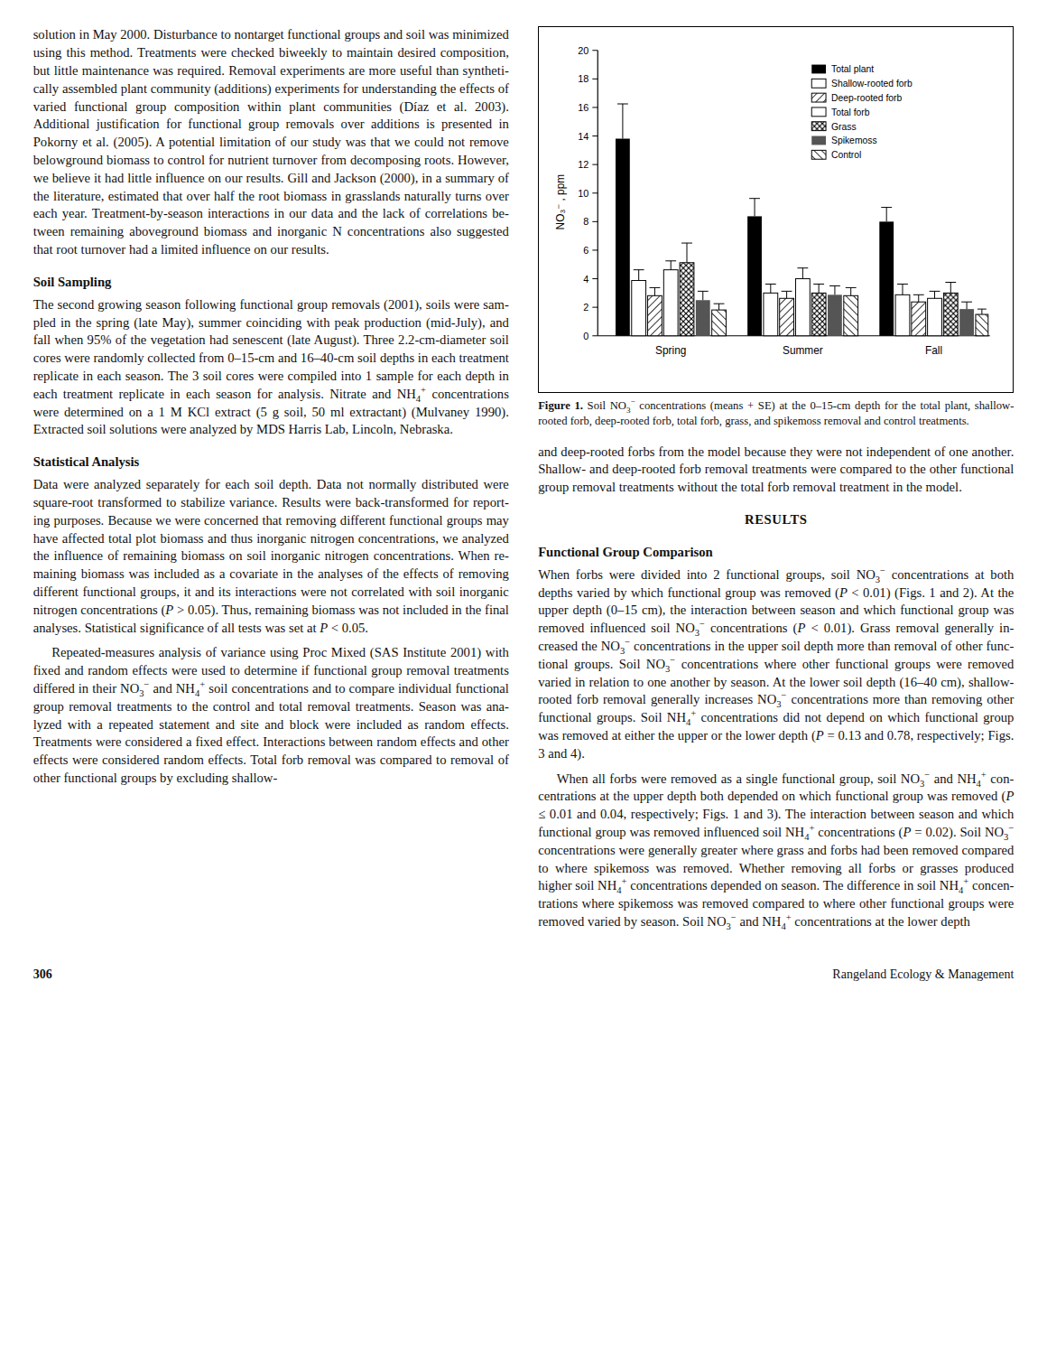solution in May 2000. Disturbance to nontarget functional groups and soil was minimized using this method. Treatments were checked biweekly to maintain desired composition, but little maintenance was required. Removal experiments are more useful than synthetically assembled plant community (additions) experiments for understanding the effects of varied functional group composition within plant communities (Díaz et al. 2003). Additional justification for functional group removals over additions is presented in Pokorny et al. (2005). A potential limitation of our study was that we could not remove belowground biomass to control for nutrient turnover from decomposing roots. However, we believe it had little influence on our results. Gill and Jackson (2000), in a summary of the literature, estimated that over half the root biomass in grasslands naturally turns over each year. Treatment-by-season interactions in our data and the lack of correlations between remaining aboveground biomass and inorganic N concentrations also suggested that root turnover had a limited influence on our results.
Soil Sampling
The second growing season following functional group removals (2001), soils were sampled in the spring (late May), summer coinciding with peak production (mid-July), and fall when 95% of the vegetation had senescent (late August). Three 2.2-cm-diameter soil cores were randomly collected from 0–15-cm and 16–40-cm soil depths in each treatment replicate in each season. The 3 soil cores were compiled into 1 sample for each depth in each treatment replicate in each season for analysis. Nitrate and NH4+ concentrations were determined on a 1 M KCl extract (5 g soil, 50 ml extractant) (Mulvaney 1990). Extracted soil solutions were analyzed by MDS Harris Lab, Lincoln, Nebraska.
Statistical Analysis
Data were analyzed separately for each soil depth. Data not normally distributed were square-root transformed to stabilize variance. Results were back-transformed for reporting purposes. Because we were concerned that removing different functional groups may have affected total plot biomass and thus inorganic nitrogen concentrations, we analyzed the influence of remaining biomass on soil inorganic nitrogen concentrations. When remaining biomass was included as a covariate in the analyses of the effects of removing different functional groups, it and its interactions were not correlated with soil inorganic nitrogen concentrations (P > 0.05). Thus, remaining biomass was not included in the final analyses. Statistical significance of all tests was set at P < 0.05.
Repeated-measures analysis of variance using Proc Mixed (SAS Institute 2001) with fixed and random effects were used to determine if functional group removal treatments differed in their NO3− and NH4+ soil concentrations and to compare individual functional group removal treatments to the control and total removal treatments. Season was analyzed with a repeated statement and site and block were included as random effects. Treatments were considered a fixed effect. Interactions between random effects and other effects were considered random effects. Total forb removal was compared to removal of other functional groups by excluding shallow-
0 2 4 6 8 10 12 14 16 18 20 NO₃⁻ , ppm Total plant Shallow-rooted forb Deep-rooted forb Total forb Grass Spikemoss Control Spring Summer Fall
Figure 1. Soil NO3− concentrations (means + SE) at the 0–15-cm depth for the total plant, shallow-rooted forb, deep-rooted forb, total forb, grass, and spikemoss removal and control treatments.
and deep-rooted forbs from the model because they were not independent of one another. Shallow- and deep-rooted forb removal treatments were compared to the other functional group removal treatments without the total forb removal treatment in the model.
RESULTS
Functional Group Comparison
When forbs were divided into 2 functional groups, soil NO3− concentrations at both depths varied by which functional group was removed (P < 0.01) (Figs. 1 and 2). At the upper depth (0–15 cm), the interaction between season and which functional group was removed influenced soil NO3− concentrations (P < 0.01). Grass removal generally increased the NO3− concentrations in the upper soil depth more than removal of other functional groups. Soil NO3− concentrations where other functional groups were removed varied in relation to one another by season. At the lower soil depth (16–40 cm), shallow-rooted forb removal generally increases NO3− concentrations more than removing other functional groups. Soil NH4+ concentrations did not depend on which functional group was removed at either the upper or the lower depth (P = 0.13 and 0.78, respectively; Figs. 3 and 4).
When all forbs were removed as a single functional group, soil NO3− and NH4+ concentrations at the upper depth both depended on which functional group was removed (P ≤ 0.01 and 0.04, respectively; Figs. 1 and 3). The interaction between season and which functional group was removed influenced soil NH4+ concentrations (P = 0.02). Soil NO3− concentrations were generally greater where grass and forbs had been removed compared to where spikemoss was removed. Whether removing all forbs or grasses produced higher soil NH4+ concentrations depended on season. The difference in soil NH4+ concentrations where spikemoss was removed compared to where other functional groups were removed varied by season. Soil NO3− and NH4+ concentrations at the lower depth
306
Rangeland Ecology & Management